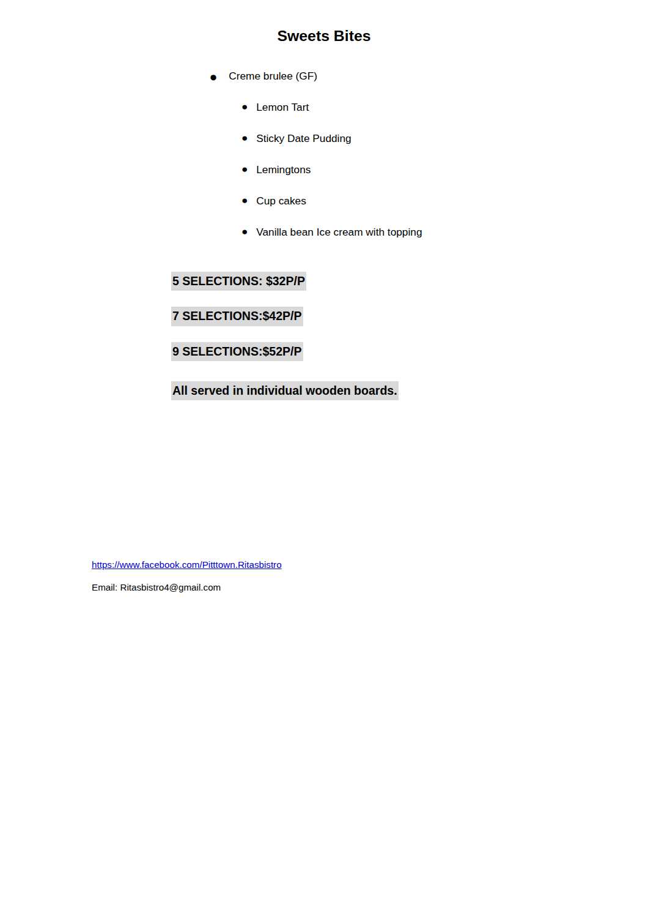Sweets Bites
Creme brulee (GF)
Lemon Tart
Sticky Date Pudding
Lemingtons
Cup cakes
Vanilla bean Ice cream with topping
5 SELECTIONS: $32P/P
7 SELECTIONS:$42P/P
9 SELECTIONS:$52P/P
All served in individual wooden boards.
https://www.facebook.com/Pitttown.Ritasbistro
Email: Ritasbistro4@gmail.com